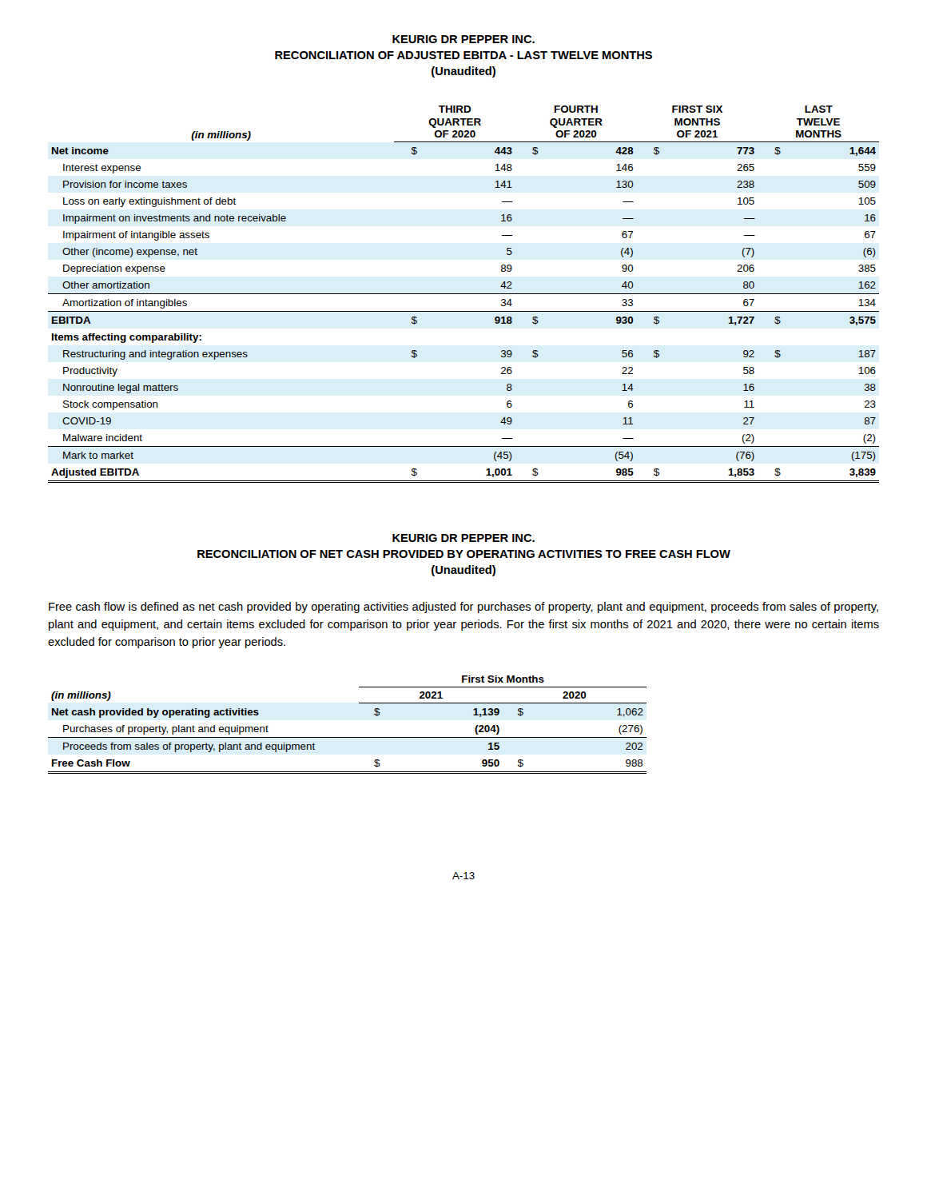KEURIG DR PEPPER INC.
RECONCILIATION OF ADJUSTED EBITDA - LAST TWELVE MONTHS
(Unaudited)
| (in millions) | THIRD QUARTER OF 2020 | FOURTH QUARTER OF 2020 | FIRST SIX MONTHS OF 2021 | LAST TWELVE MONTHS |
| --- | --- | --- | --- | --- |
| Net income | $ | 443 | $ | 428 | $ | 773 | $ | 1,644 |
| Interest expense | | 148 | | 146 | | 265 | | 559 |
| Provision for income taxes | | 141 | | 130 | | 238 | | 509 |
| Loss on early extinguishment of debt | | — | | — | | 105 | | 105 |
| Impairment on investments and note receivable | | 16 | | — | | — | | 16 |
| Impairment of intangible assets | | — | | 67 | | — | | 67 |
| Other (income) expense, net | | 5 | | (4) | | (7) | | (6) |
| Depreciation expense | | 89 | | 90 | | 206 | | 385 |
| Other amortization | | 42 | | 40 | | 80 | | 162 |
| Amortization of intangibles | | 34 | | 33 | | 67 | | 134 |
| EBITDA | $ | 918 | $ | 930 | $ | 1,727 | $ | 3,575 |
| Items affecting comparability: | | | | | | | | |
| Restructuring and integration expenses | $ | 39 | $ | 56 | $ | 92 | $ | 187 |
| Productivity | | 26 | | 22 | | 58 | | 106 |
| Nonroutine legal matters | | 8 | | 14 | | 16 | | 38 |
| Stock compensation | | 6 | | 6 | | 11 | | 23 |
| COVID-19 | | 49 | | 11 | | 27 | | 87 |
| Malware incident | | — | | — | | (2) | | (2) |
| Mark to market | | (45) | | (54) | | (76) | | (175) |
| Adjusted EBITDA | $ | 1,001 | $ | 985 | $ | 1,853 | $ | 3,839 |
KEURIG DR PEPPER INC.
RECONCILIATION OF NET CASH PROVIDED BY OPERATING ACTIVITIES TO FREE CASH FLOW
(Unaudited)
Free cash flow is defined as net cash provided by operating activities adjusted for purchases of property, plant and equipment, proceeds from sales of property, plant and equipment, and certain items excluded for comparison to prior year periods. For the first six months of 2021 and 2020, there were no certain items excluded for comparison to prior year periods.
| | First Six Months |
| --- | --- |
| (in millions) | 2021 | 2020 |
| Net cash provided by operating activities | $ | 1,139 | $ | 1,062 |
| Purchases of property, plant and equipment | | (204) | | (276) |
| Proceeds from sales of property, plant and equipment | | 15 | | 202 |
| Free Cash Flow | $ | 950 | $ | 988 |
A-13